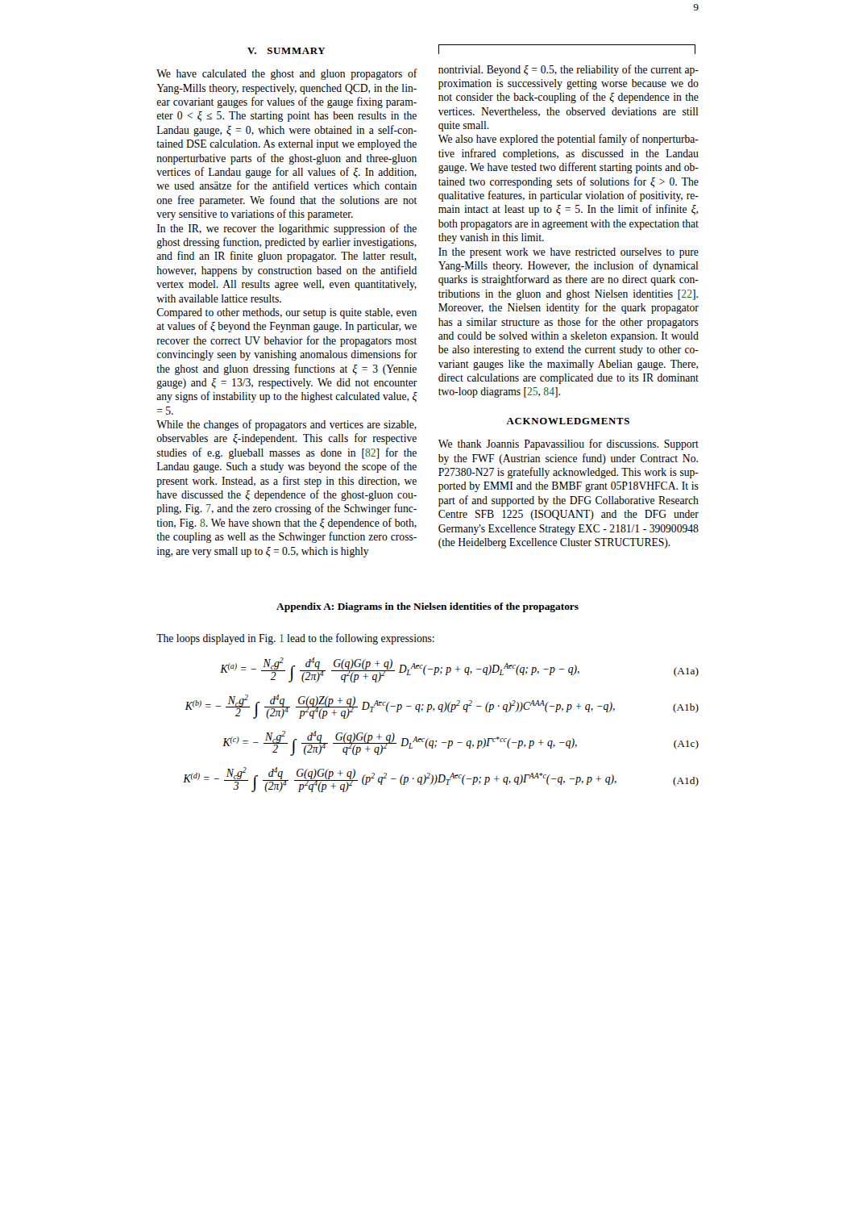9
V. Summary
We have calculated the ghost and gluon propagators of Yang-Mills theory, respectively, quenched QCD, in the linear covariant gauges for values of the gauge fixing parameter 0 < ξ ≤ 5. The starting point has been results in the Landau gauge, ξ = 0, which were obtained in a self-contained DSE calculation. As external input we employed the nonperturbative parts of the ghost-gluon and three-gluon vertices of Landau gauge for all values of ξ. In addition, we used ansätze for the antifield vertices which contain one free parameter. We found that the solutions are not very sensitive to variations of this parameter.
In the IR, we recover the logarithmic suppression of the ghost dressing function, predicted by earlier investigations, and find an IR finite gluon propagator. The latter result, however, happens by construction based on the antifield vertex model. All results agree well, even quantitatively, with available lattice results.
Compared to other methods, our setup is quite stable, even at values of ξ beyond the Feynman gauge. In particular, we recover the correct UV behavior for the propagators most convincingly seen by vanishing anomalous dimensions for the ghost and gluon dressing functions at ξ = 3 (Yennie gauge) and ξ = 13/3, respectively. We did not encounter any signs of instability up to the highest calculated value, ξ = 5.
While the changes of propagators and vertices are sizable, observables are ξ-independent. This calls for respective studies of e.g. glueball masses as done in [82] for the Landau gauge. Such a study was beyond the scope of the present work. Instead, as a first step in this direction, we have discussed the ξ dependence of the ghost-gluon coupling, Fig. 7, and the zero crossing of the Schwinger function, Fig. 8. We have shown that the ξ dependence of both, the coupling as well as the Schwinger function zero crossing, are very small up to ξ = 0.5, which is highly
nontrivial. Beyond ξ = 0.5, the reliability of the current approximation is successively getting worse because we do not consider the back-coupling of the ξ dependence in the vertices. Nevertheless, the observed deviations are still quite small.
We also have explored the potential family of nonperturbative infrared completions, as discussed in the Landau gauge. We have tested two different starting points and obtained two corresponding sets of solutions for ξ > 0. The qualitative features, in particular violation of positivity, remain intact at least up to ξ = 5. In the limit of infinite ξ, both propagators are in agreement with the expectation that they vanish in this limit.
In the present work we have restricted ourselves to pure Yang-Mills theory. However, the inclusion of dynamical quarks is straightforward as there are no direct quark contributions in the gluon and ghost Nielsen identities [22]. Moreover, the Nielsen identity for the quark propagator has a similar structure as those for the other propagators and could be solved within a skeleton expansion. It would be also interesting to extend the current study to other covariant gauges like the maximally Abelian gauge. There, direct calculations are complicated due to its IR dominant two-loop diagrams [25, 84].
Acknowledgments
We thank Joannis Papavassiliou for discussions. Support by the FWF (Austrian science fund) under Contract No. P27380-N27 is gratefully acknowledged. This work is supported by EMMI and the BMBF grant 05P18VHFCA. It is part of and supported by the DFG Collaborative Research Centre SFB 1225 (ISOQUANT) and the DFG under Germany's Excellence Strategy EXC - 2181/1 - 390900948 (the Heidelberg Excellence Cluster STRUCTURES).
Appendix A: Diagrams in the Nielsen identities of the propagators
The loops displayed in Fig. 1 lead to the following expressions:
K(a) = − Ncg22 ∫ d4q(2π)4 G(q)G(p + q) q2(p + q)2 DLAcc(−p; p + q, −q)DLAcc(q; p, −p − q),
(A1a)
K(b) = − Ncg22 ∫ d4q(2π)4 G(q)Z(p + q) p2q4(p + q)2 DTAcc(−p − q; p, q)(p2 q2 − (p · q)2))CAAA(−p, p + q, −q),
(A1b)
K(c) = − Ncg22 ∫ d4q(2π)4 G(q)G(p + q) q2(p + q)2 DLAcc(q; −p − q, p)Γc*cc(−p, p + q, −q),
(A1c)
K(d) = − Ncg23 ∫ d4q(2π)4 G(q)G(p + q) p2q4(p + q)2 (p2 q2 − (p · q)2))DTAcc(−p; p + q, q)ΓAA*c(−q, −p, p + q),
(A1d)